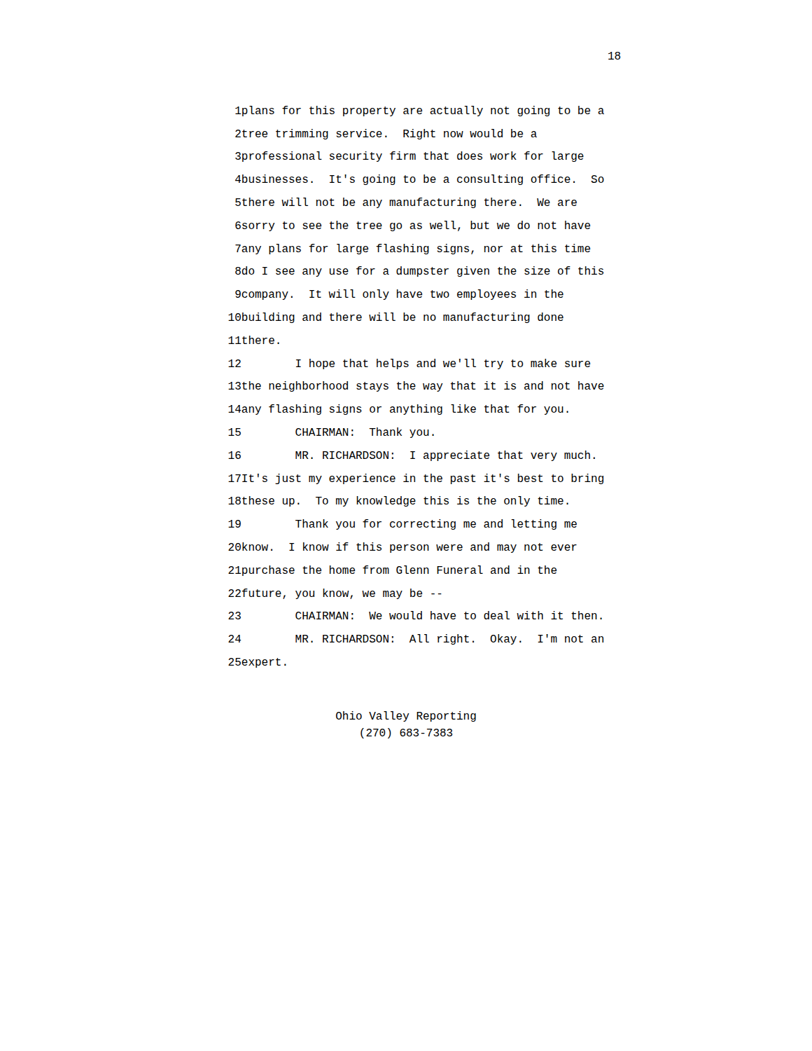18
| 1 | plans for this property are actually not going to be a |
| 2 | tree trimming service. Right now would be a |
| 3 | professional security firm that does work for large |
| 4 | businesses. It's going to be a consulting office. So |
| 5 | there will not be any manufacturing there. We are |
| 6 | sorry to see the tree go as well, but we do not have |
| 7 | any plans for large flashing signs, nor at this time |
| 8 | do I see any use for a dumpster given the size of this |
| 9 | company. It will only have two employees in the |
| 10 | building and there will be no manufacturing done |
| 11 | there. |
| 12 | I hope that helps and we'll try to make sure |
| 13 | the neighborhood stays the way that it is and not have |
| 14 | any flashing signs or anything like that for you. |
| 15 | CHAIRMAN: Thank you. |
| 16 | MR. RICHARDSON: I appreciate that very much. |
| 17 | It's just my experience in the past it's best to bring |
| 18 | these up. To my knowledge this is the only time. |
| 19 | Thank you for correcting me and letting me |
| 20 | know. I know if this person were and may not ever |
| 21 | purchase the home from Glenn Funeral and in the |
| 22 | future, you know, we may be -- |
| 23 | CHAIRMAN: We would have to deal with it then. |
| 24 | MR. RICHARDSON: All right. Okay. I'm not an |
| 25 | expert. |
Ohio Valley Reporting
(270) 683-7383